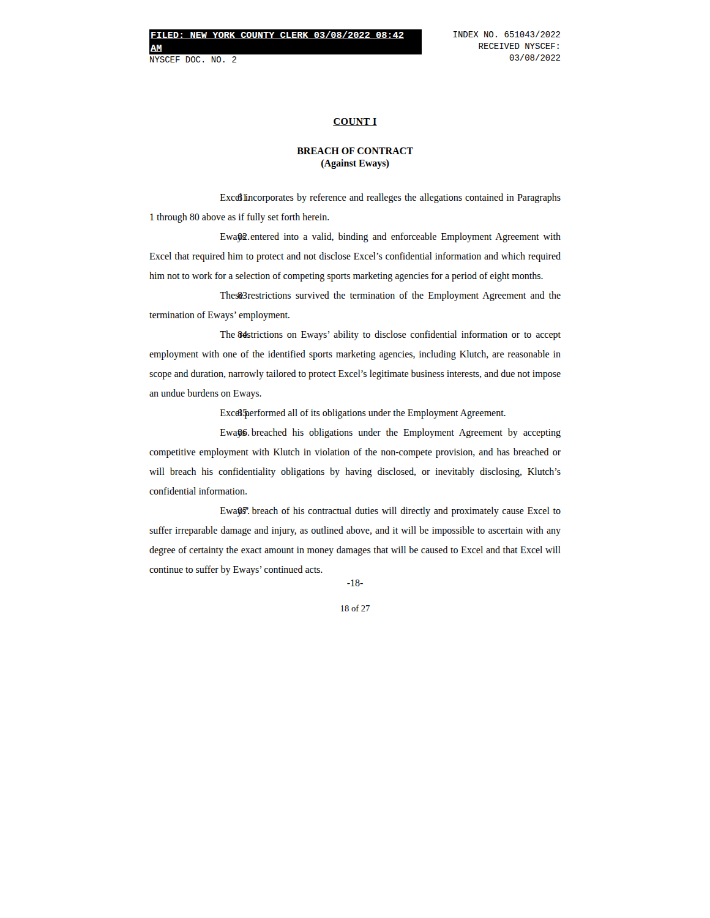FILED: NEW YORK COUNTY CLERK 03/08/2022 08:42 AM
NYSCEF DOC. NO. 2
INDEX NO. 651043/2022
RECEIVED NYSCEF: 03/08/2022
COUNT I
BREACH OF CONTRACT(Against Eways)
81. Excel incorporates by reference and realleges the allegations contained in Paragraphs 1 through 80 above as if fully set forth herein.
82. Eways entered into a valid, binding and enforceable Employment Agreement with Excel that required him to protect and not disclose Excel’s confidential information and which required him not to work for a selection of competing sports marketing agencies for a period of eight months.
83. These restrictions survived the termination of the Employment Agreement and the termination of Eways’ employment.
84. The restrictions on Eways’ ability to disclose confidential information or to accept employment with one of the identified sports marketing agencies, including Klutch, are reasonable in scope and duration, narrowly tailored to protect Excel’s legitimate business interests, and due not impose an undue burdens on Eways.
85. Excel performed all of its obligations under the Employment Agreement.
86. Eways breached his obligations under the Employment Agreement by accepting competitive employment with Klutch in violation of the non-compete provision, and has breached or will breach his confidentiality obligations by having disclosed, or inevitably disclosing, Klutch’s confidential information.
87. Eways’ breach of his contractual duties will directly and proximately cause Excel to suffer irreparable damage and injury, as outlined above, and it will be impossible to ascertain with any degree of certainty the exact amount in money damages that will be caused to Excel and that Excel will continue to suffer by Eways’ continued acts.
-18-
18 of 27